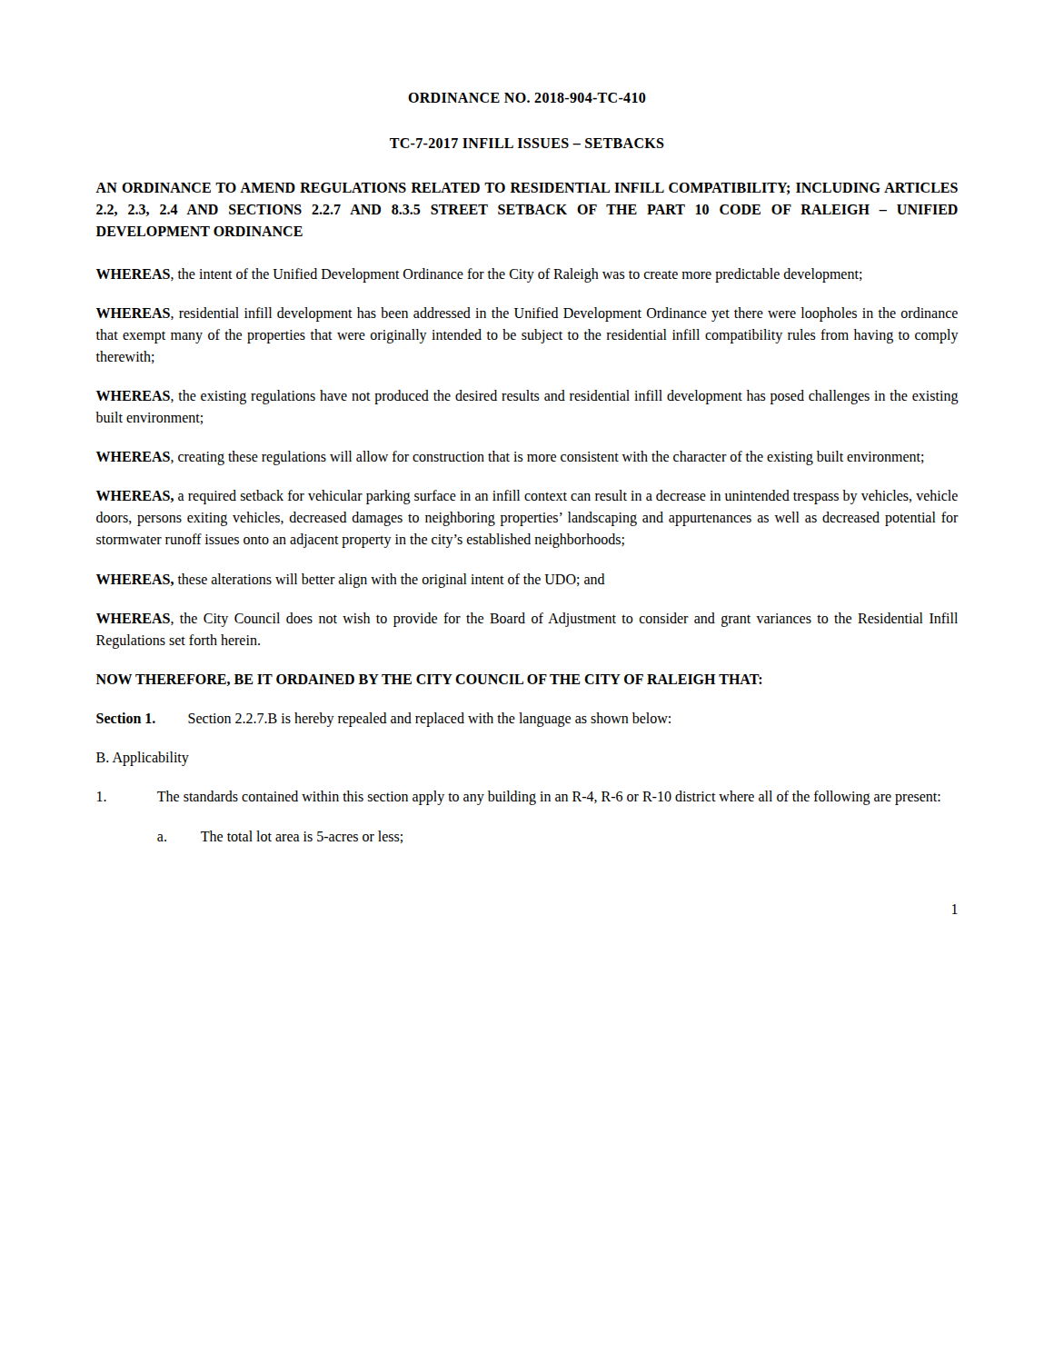ORDINANCE NO. 2018-904-TC-410
TC-7-2017 INFILL ISSUES – SETBACKS
AN ORDINANCE TO AMEND REGULATIONS RELATED TO RESIDENTIAL INFILL COMPATIBILITY; INCLUDING ARTICLES 2.2, 2.3, 2.4 AND SECTIONS 2.2.7 AND 8.3.5 STREET SETBACK OF THE PART 10 CODE OF RALEIGH – UNIFIED DEVELOPMENT ORDINANCE
WHEREAS, the intent of the Unified Development Ordinance for the City of Raleigh was to create more predictable development;
WHEREAS, residential infill development has been addressed in the Unified Development Ordinance yet there were loopholes in the ordinance that exempt many of the properties that were originally intended to be subject to the residential infill compatibility rules from having to comply therewith;
WHEREAS, the existing regulations have not produced the desired results and residential infill development has posed challenges in the existing built environment;
WHEREAS, creating these regulations will allow for construction that is more consistent with the character of the existing built environment;
WHEREAS, a required setback for vehicular parking surface in an infill context can result in a decrease in unintended trespass by vehicles, vehicle doors, persons exiting vehicles, decreased damages to neighboring properties’ landscaping and appurtenances as well as decreased potential for stormwater runoff issues onto an adjacent property in the city’s established neighborhoods;
WHEREAS, these alterations will better align with the original intent of the UDO; and
WHEREAS, the City Council does not wish to provide for the Board of Adjustment to consider and grant variances to the Residential Infill Regulations set forth herein.
NOW THEREFORE, BE IT ORDAINED BY THE CITY COUNCIL OF THE CITY OF RALEIGH THAT:
Section 1. Section 2.2.7.B is hereby repealed and replaced with the language as shown below:
B. Applicability
1. The standards contained within this section apply to any building in an R-4, R-6 or R-10 district where all of the following are present:
a. The total lot area is 5-acres or less;
1